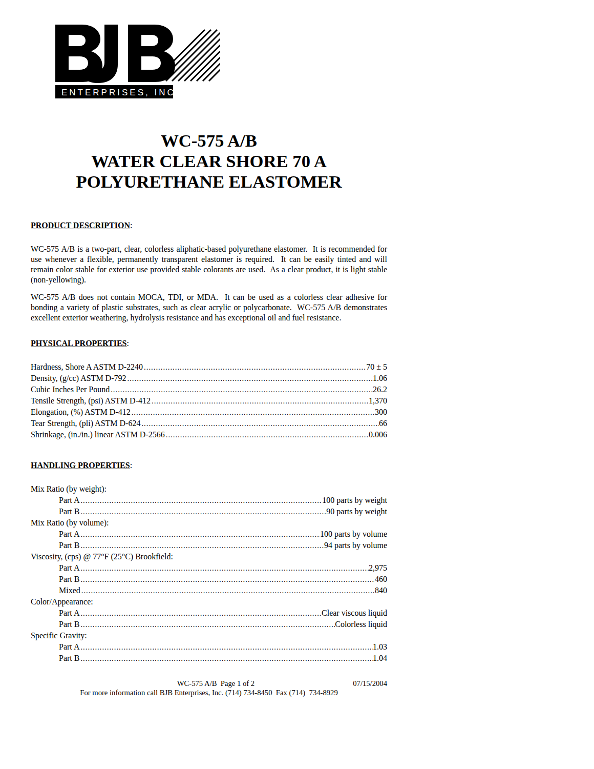ENTERPRISES, INC.
WC-575 A/B
WATER CLEAR SHORE 70 A
POLYURETHANE ELASTOMER
PRODUCT DESCRIPTION
:
WC-575 A/B is a two-part, clear, colorless aliphatic-based polyurethane elastomer. It is recommended for use whenever a flexible, permanently transparent elastomer is required. It can be easily tinted and will remain color stable for exterior use provided stable colorants are used. As a clear product, it is light stable (non-yellowing).
WC-575 A/B does not contain MOCA, TDI, or MDA. It can be used as a colorless clear adhesive for bonding a variety of plastic substrates, such as clear acrylic or polycarbonate. WC-575 A/B demonstrates excellent exterior weathering, hydrolysis resistance and has exceptional oil and fuel resistance.
PHYSICAL PROPERTIES
:
Hardness, Shore A ASTM D-2240................................................................................................................................ 70 ± 5
Density, (g/cc) ASTM D-792....................................................................................................................................... 1.06
Cubic Inches Per Pound.............................................................................................................................................. 26.2
Tensile Strength, (psi) ASTM D-412............................................................................................................................. 1,370
Elongation, (%) ASTM D-412..................................................................................................................................... 300
Tear Strength, (pli) ASTM D-624................................................................................................................................. 66
Shrinkage, (in./in.) linear ASTM D-2566....................................................................................................................... 0.006
HANDLING PROPERTIES
:
Mix Ratio (by weight):
Part A......................................................................................................................................... 100 parts by weight
Part B........................................................................................................................................... 90 parts by weight
Mix Ratio (by volume):
Part A......................................................................................................................................... 100 parts by volume
Part B........................................................................................................................................... 94 parts by volume
Viscosity, (cps) @ 77°F (25°C) Brookfield:
Part A......................................................................................................................................................... 2,975
Part B........................................................................................................................................................... 460
Mixed............................................................................................................................................................ 840
Color/Appearance:
Part A......................................................................................................................................... Clear viscous liquid
Part B........................................................................................................................................... Colorless liquid
Specific Gravity:
Part A.......................................................................................................................................................... 1.03
Part B.......................................................................................................................................................... 1.04
WC-575 A/B Page 1 of 2 07/15/2004
For more information call BJB Enterprises, Inc. (714) 734-8450 Fax (714) 734-8929